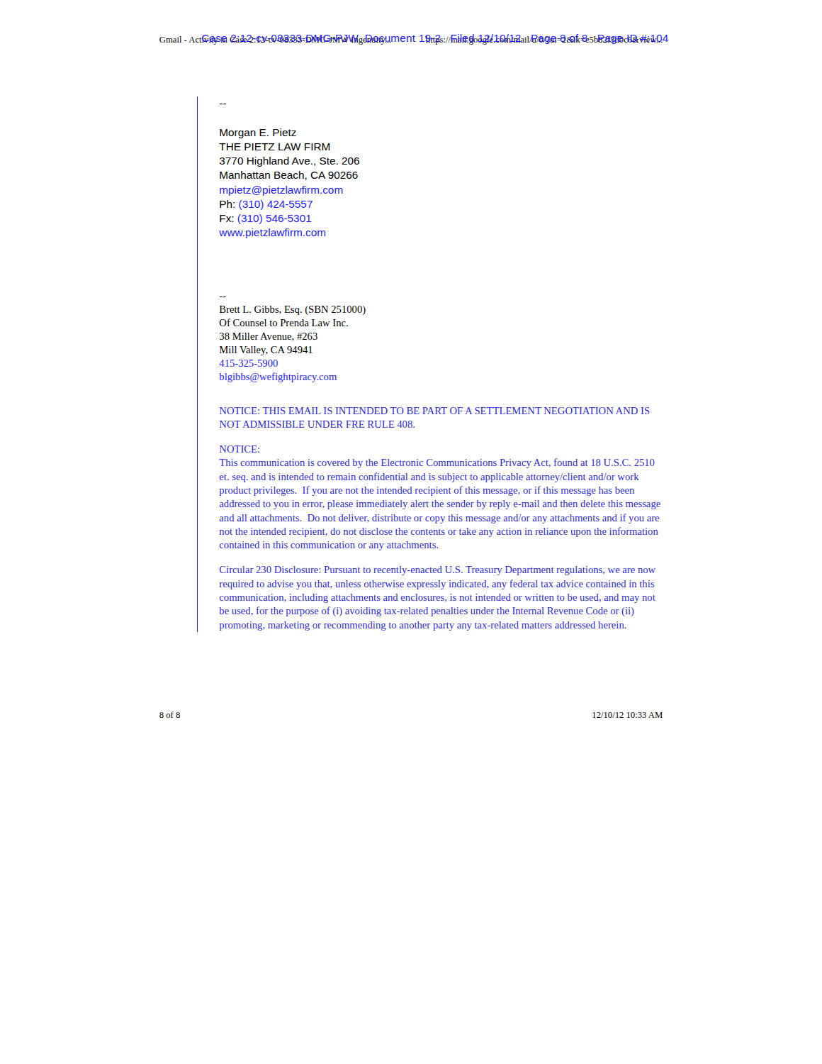Gmail - Activity in Case 2:12-cv-08333-DMG-JMW Ingenuity...
https://mail.google.com/mail/u/0/?ui=2&ik=e5b82f3d0c6&view...
Case 2:12-cv-08333-DMG-PJW Document 19-2 Filed 12/10/12 Page 8 of 8 Page ID #:104
--
Morgan E. Pietz
THE PIETZ LAW FIRM
3770 Highland Ave., Ste. 206
Manhattan Beach, CA 90266
mpietz@pietzlawfirm.com
Ph: (310) 424-5557
Fx: (310) 546-5301
www.pietzlawfirm.com
--
Brett L. Gibbs, Esq. (SBN 251000)
Of Counsel to Prenda Law Inc.
38 Miller Avenue, #263
Mill Valley, CA 94941
415-325-5900
blgibbs@wefightpiracy.com
NOTICE: THIS EMAIL IS INTENDED TO BE PART OF A SETTLEMENT NEGOTIATION AND IS NOT ADMISSIBLE UNDER FRE RULE 408.
NOTICE:
This communication is covered by the Electronic Communications Privacy Act, found at 18 U.S.C. 2510 et. seq. and is intended to remain confidential and is subject to applicable attorney/client and/or work product privileges. If you are not the intended recipient of this message, or if this message has been addressed to you in error, please immediately alert the sender by reply e-mail and then delete this message and all attachments. Do not deliver, distribute or copy this message and/or any attachments and if you are not the intended recipient, do not disclose the contents or take any action in reliance upon the information contained in this communication or any attachments.
Circular 230 Disclosure: Pursuant to recently-enacted U.S. Treasury Department regulations, we are now required to advise you that, unless otherwise expressly indicated, any federal tax advice contained in this communication, including attachments and enclosures, is not intended or written to be used, and may not be used, for the purpose of (i) avoiding tax-related penalties under the Internal Revenue Code or (ii) promoting, marketing or recommending to another party any tax-related matters addressed herein.
8 of 8 12/10/12 10:33 AM